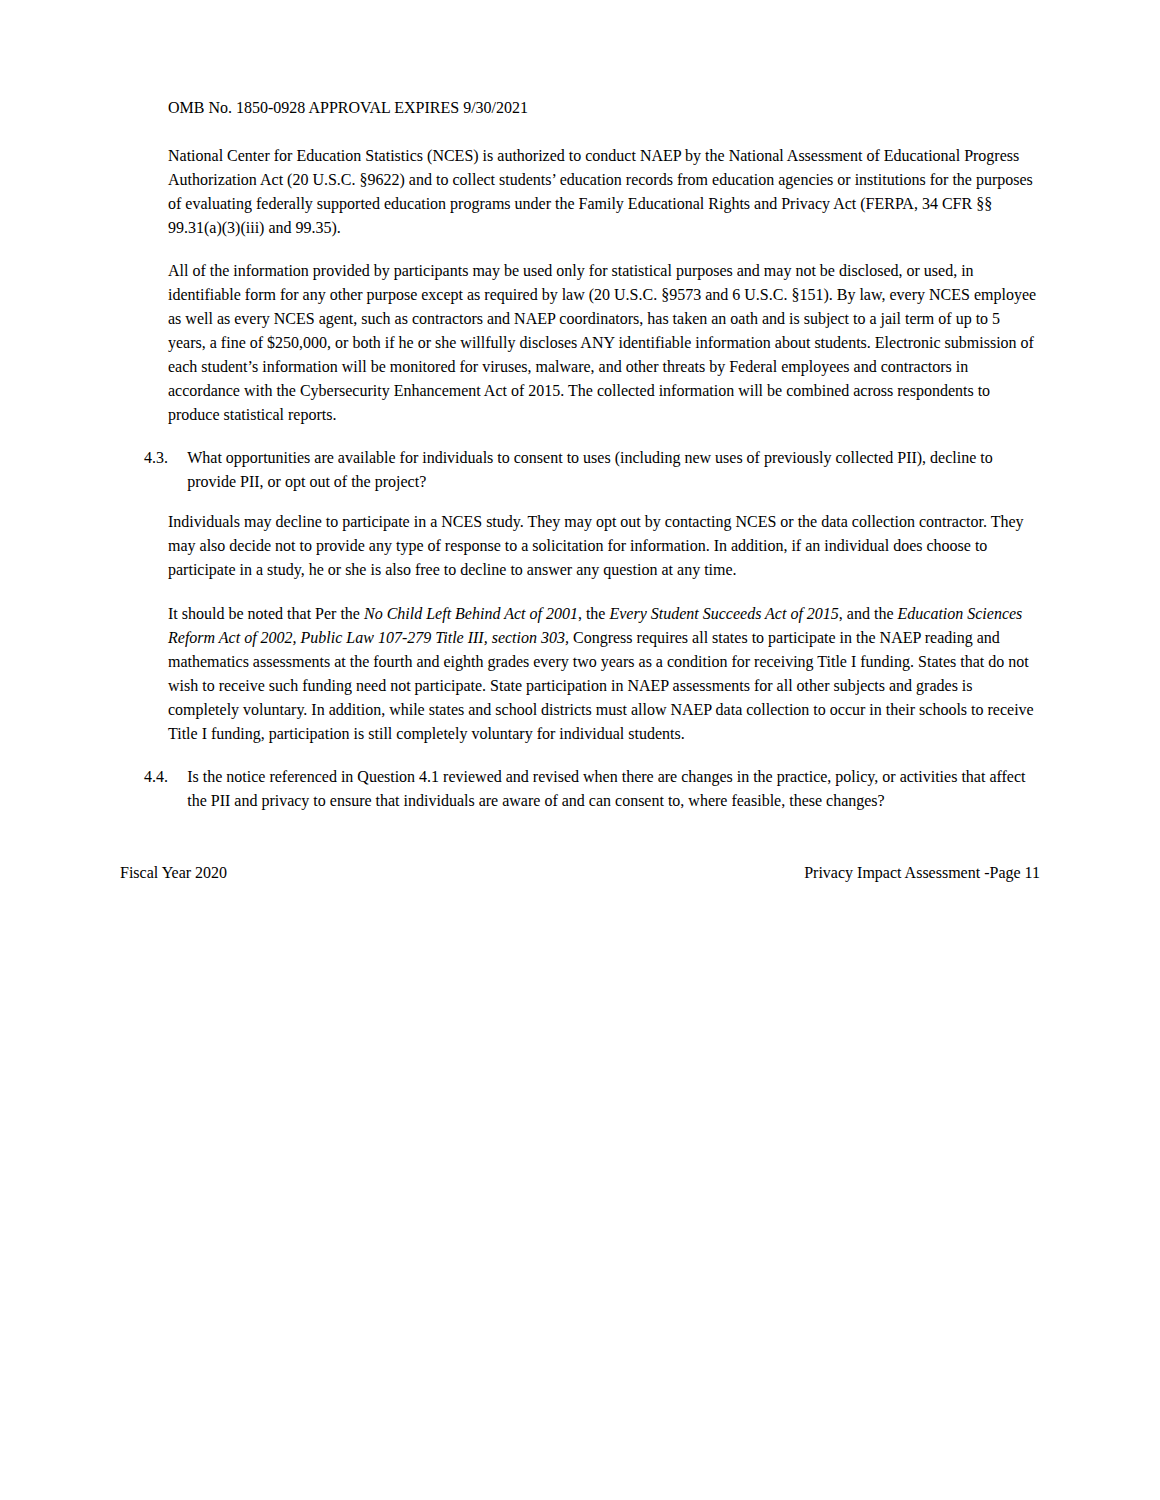OMB No. 1850-0928 APPROVAL EXPIRES 9/30/2021
National Center for Education Statistics (NCES) is authorized to conduct NAEP by the National Assessment of Educational Progress Authorization Act (20 U.S.C. §9622) and to collect students’ education records from education agencies or institutions for the purposes of evaluating federally supported education programs under the Family Educational Rights and Privacy Act (FERPA, 34 CFR §§ 99.31(a)(3)(iii) and 99.35).
All of the information provided by participants may be used only for statistical purposes and may not be disclosed, or used, in identifiable form for any other purpose except as required by law (20 U.S.C. §9573 and 6 U.S.C. §151). By law, every NCES employee as well as every NCES agent, such as contractors and NAEP coordinators, has taken an oath and is subject to a jail term of up to 5 years, a fine of $250,000, or both if he or she willfully discloses ANY identifiable information about students. Electronic submission of each student’s information will be monitored for viruses, malware, and other threats by Federal employees and contractors in accordance with the Cybersecurity Enhancement Act of 2015. The collected information will be combined across respondents to produce statistical reports.
4.3.
What opportunities are available for individuals to consent to uses (including new uses of previously collected PII), decline to provide PII, or opt out of the project?
Individuals may decline to participate in a NCES study. They may opt out by contacting NCES or the data collection contractor. They may also decide not to provide any type of response to a solicitation for information. In addition, if an individual does choose to participate in a study, he or she is also free to decline to answer any question at any time.
It should be noted that Per the No Child Left Behind Act of 2001, the Every Student Succeeds Act of 2015, and the Education Sciences Reform Act of 2002, Public Law 107-279 Title III, section 303, Congress requires all states to participate in the NAEP reading and mathematics assessments at the fourth and eighth grades every two years as a condition for receiving Title I funding. States that do not wish to receive such funding need not participate. State participation in NAEP assessments for all other subjects and grades is completely voluntary. In addition, while states and school districts must allow NAEP data collection to occur in their schools to receive Title I funding, participation is still completely voluntary for individual students.
4.4.
Is the notice referenced in Question 4.1 reviewed and revised when there are changes in the practice, policy, or activities that affect the PII and privacy to ensure that individuals are aware of and can consent to, where feasible, these changes?
Fiscal Year 2020 Privacy Impact Assessment -Page 11